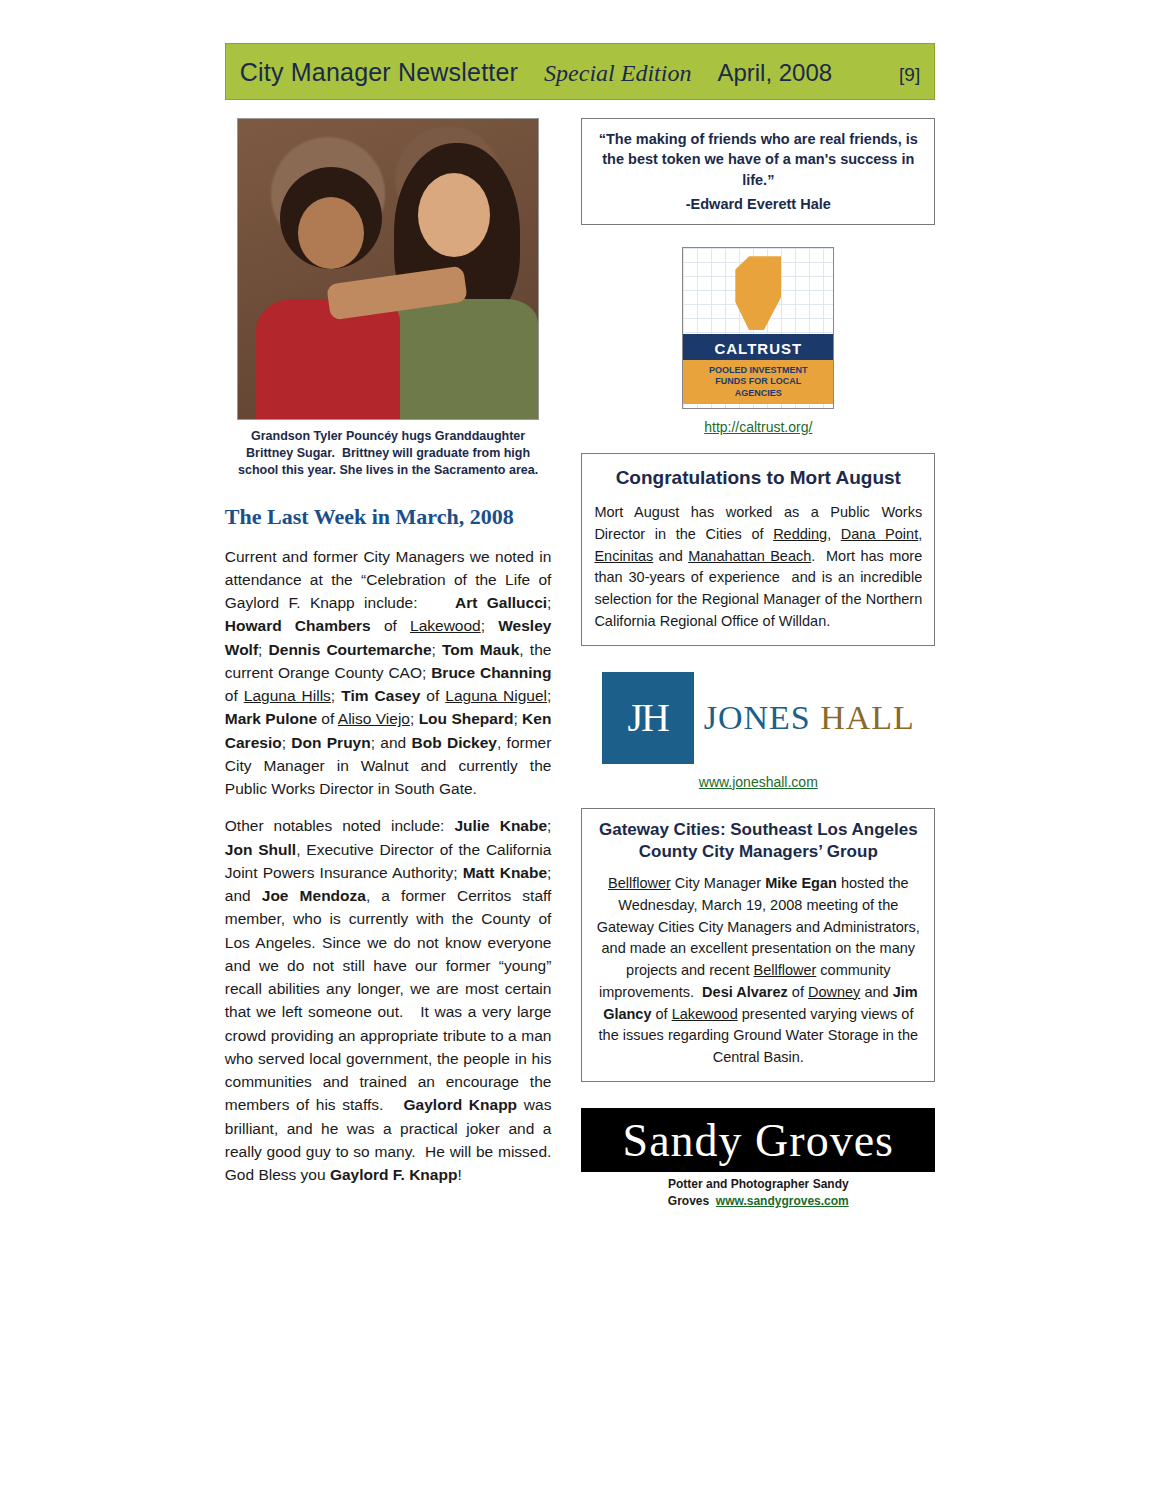City Manager Newsletter Special Edition April, 2008 [9]
Grandson Tyler Pouncéy hugs Granddaughter Brittney Sugar. Brittney will graduate from high school this year. She lives in the Sacramento area.
The Last Week in March, 2008
Current and former City Managers we noted in attendance at the “Celebration of the Life of Gaylord F. Knapp include: Art Gallucci; Howard Chambers of Lakewood; Wesley Wolf; Dennis Courtemarche; Tom Mauk, the current Orange County CAO; Bruce Channing of Laguna Hills; Tim Casey of Laguna Niguel; Mark Pulone of Aliso Viejo; Lou Shepard; Ken Caresio; Don Pruyn; and Bob Dickey, former City Manager in Walnut and currently the Public Works Director in South Gate.
Other notables noted include: Julie Knabe; Jon Shull, Executive Director of the California Joint Powers Insurance Authority; Matt Knabe; and Joe Mendoza, a former Cerritos staff member, who is currently with the County of Los Angeles. Since we do not know everyone and we do not still have our former “young” recall abilities any longer, we are most certain that we left someone out. It was a very large crowd providing an appropriate tribute to a man who served local government, the people in his communities and trained an encourage the members of his staffs. Gaylord Knapp was brilliant, and he was a practical joker and a really good guy to so many. He will be missed. God Bless you Gaylord F. Knapp!
“The making of friends who are real friends, is the best token we have of a man's success in life.” -Edward Everett Hale
CALTRUST
POOLED INVESTMENT
FUNDS FOR LOCAL
AGENCIES
http://caltrust.org/
Congratulations to Mort August
Mort August has worked as a Public Works Director in the Cities of Redding, Dana Point, Encinitas and Manahattan Beach. Mort has more than 30-years of experience and is an incredible selection for the Regional Manager of the Northern California Regional Office of Willdan.
JH
JONES HALL
www.joneshall.com
Gateway Cities: Southeast Los Angeles County City Managers’ Group
Bellflower City Manager Mike Egan hosted the Wednesday, March 19, 2008 meeting of the Gateway Cities City Managers and Administrators, and made an excellent presentation on the many projects and recent Bellflower community improvements. Desi Alvarez of Downey and Jim Glancy of Lakewood presented varying views of the issues regarding Ground Water Storage in the Central Basin.
Sandy Groves
Potter and Photographer Sandy Groves www.sandygroves.com